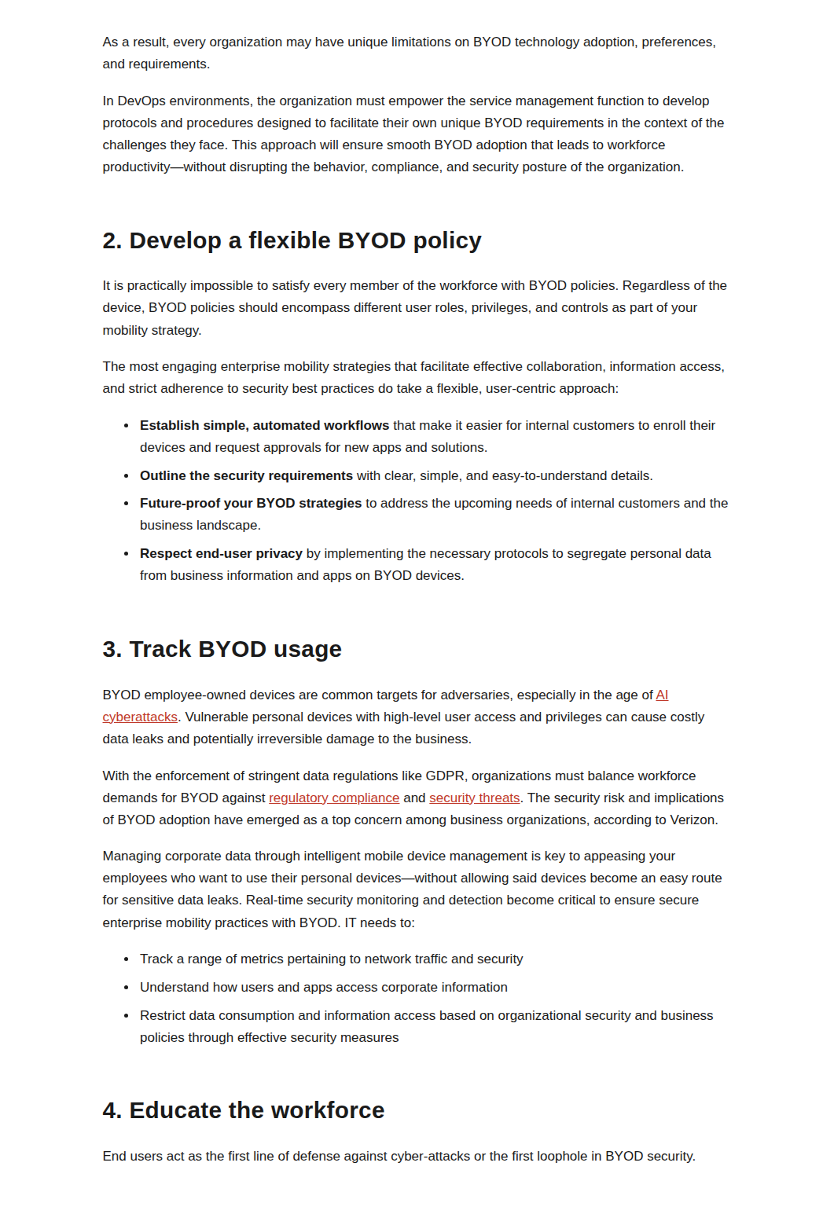As a result, every organization may have unique limitations on BYOD technology adoption, preferences, and requirements.
In DevOps environments, the organization must empower the service management function to develop protocols and procedures designed to facilitate their own unique BYOD requirements in the context of the challenges they face. This approach will ensure smooth BYOD adoption that leads to workforce productivity—without disrupting the behavior, compliance, and security posture of the organization.
2. Develop a flexible BYOD policy
It is practically impossible to satisfy every member of the workforce with BYOD policies. Regardless of the device, BYOD policies should encompass different user roles, privileges, and controls as part of your mobility strategy.
The most engaging enterprise mobility strategies that facilitate effective collaboration, information access, and strict adherence to security best practices do take a flexible, user-centric approach:
Establish simple, automated workflows that make it easier for internal customers to enroll their devices and request approvals for new apps and solutions.
Outline the security requirements with clear, simple, and easy-to-understand details.
Future-proof your BYOD strategies to address the upcoming needs of internal customers and the business landscape.
Respect end-user privacy by implementing the necessary protocols to segregate personal data from business information and apps on BYOD devices.
3. Track BYOD usage
BYOD employee-owned devices are common targets for adversaries, especially in the age of AI cyberattacks. Vulnerable personal devices with high-level user access and privileges can cause costly data leaks and potentially irreversible damage to the business.
With the enforcement of stringent data regulations like GDPR, organizations must balance workforce demands for BYOD against regulatory compliance and security threats. The security risk and implications of BYOD adoption have emerged as a top concern among business organizations, according to Verizon.
Managing corporate data through intelligent mobile device management is key to appeasing your employees who want to use their personal devices—without allowing said devices become an easy route for sensitive data leaks. Real-time security monitoring and detection become critical to ensure secure enterprise mobility practices with BYOD. IT needs to:
Track a range of metrics pertaining to network traffic and security
Understand how users and apps access corporate information
Restrict data consumption and information access based on organizational security and business policies through effective security measures
4. Educate the workforce
End users act as the first line of defense against cyber-attacks or the first loophole in BYOD security.